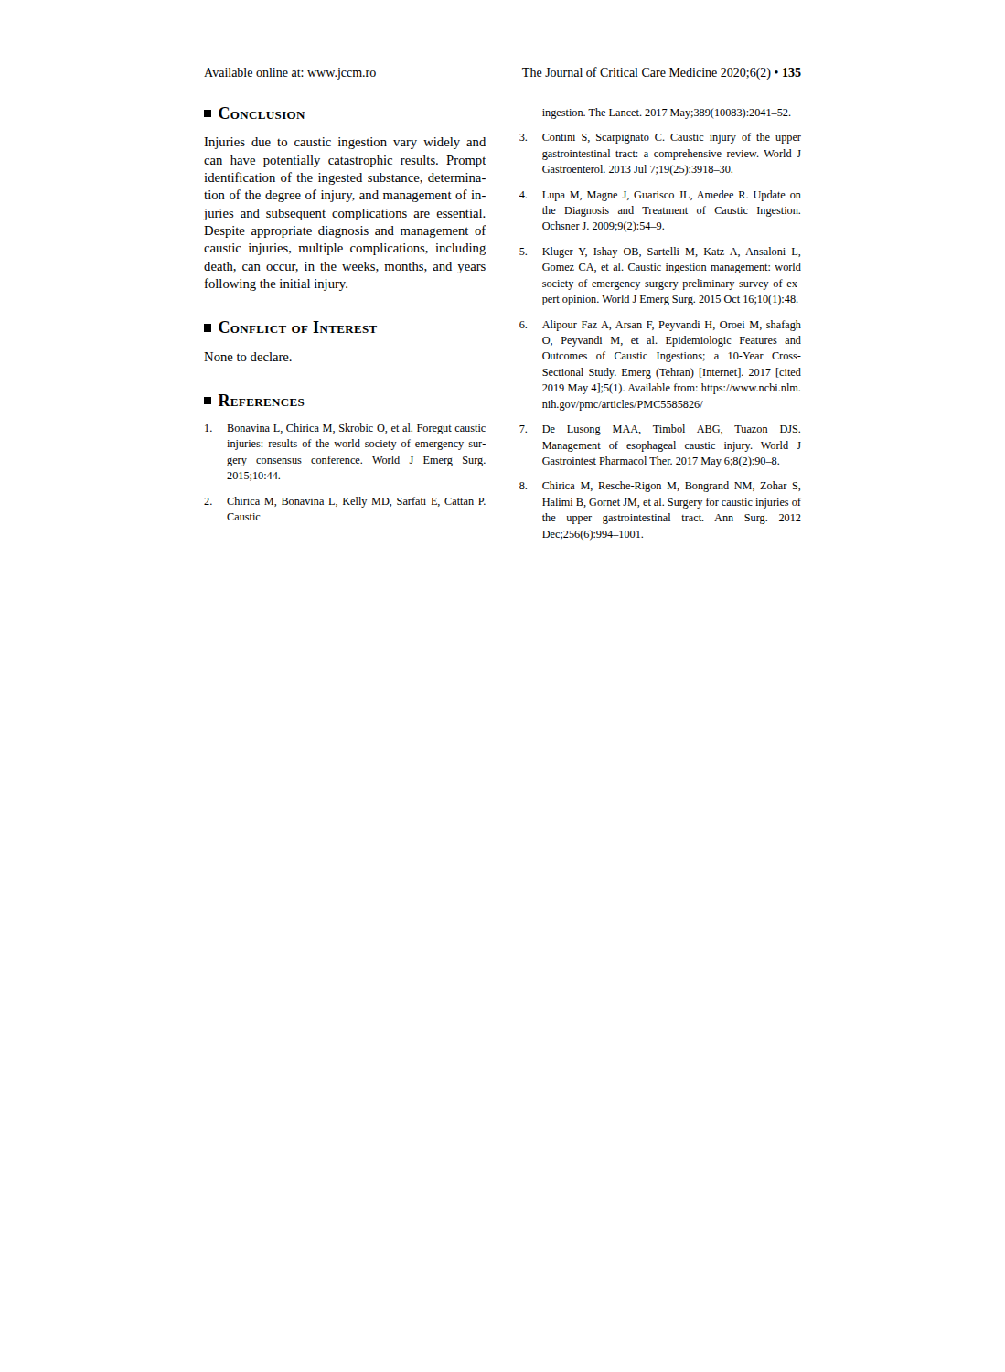Available online at: www.jccm.ro The Journal of Critical Care Medicine 2020;6(2) • 135
Conclusion
Injuries due to caustic ingestion vary widely and can have potentially catastrophic results. Prompt identification of the ingested substance, determination of the degree of injury, and management of injuries and subsequent complications are essential. Despite appropriate diagnosis and management of caustic injuries, multiple complications, including death, can occur, in the weeks, months, and years following the initial injury.
Conflict of Interest
None to declare.
References
Bonavina L, Chirica M, Skrobic O, et al. Foregut caustic injuries: results of the world society of emergency surgery consensus conference. World J Emerg Surg. 2015;10:44.
Chirica M, Bonavina L, Kelly MD, Sarfati E, Cattan P. Caustic
ingestion. The Lancet. 2017 May;389(10083):2041–52.
Contini S, Scarpignato C. Caustic injury of the upper gastrointestinal tract: a comprehensive review. World J Gastroenterol. 2013 Jul 7;19(25):3918–30.
Lupa M, Magne J, Guarisco JL, Amedee R. Update on the Diagnosis and Treatment of Caustic Ingestion. Ochsner J. 2009;9(2):54–9.
Kluger Y, Ishay OB, Sartelli M, Katz A, Ansaloni L, Gomez CA, et al. Caustic ingestion management: world society of emergency surgery preliminary survey of expert opinion. World J Emerg Surg. 2015 Oct 16;10(1):48.
Alipour Faz A, Arsan F, Peyvandi H, Oroei M, shafagh O, Peyvandi M, et al. Epidemiologic Features and Outcomes of Caustic Ingestions; a 10-Year Cross-Sectional Study. Emerg (Tehran) [Internet]. 2017 [cited 2019 May 4];5(1). Available from: https://www.ncbi.nlm.nih.gov/pmc/articles/PMC5585826/
De Lusong MAA, Timbol ABG, Tuazon DJS. Management of esophageal caustic injury. World J Gastrointest Pharmacol Ther. 2017 May 6;8(2):90–8.
Chirica M, Resche-Rigon M, Bongrand NM, Zohar S, Halimi B, Gornet JM, et al. Surgery for caustic injuries of the upper gastrointestinal tract. Ann Surg. 2012 Dec;256(6):994–1001.